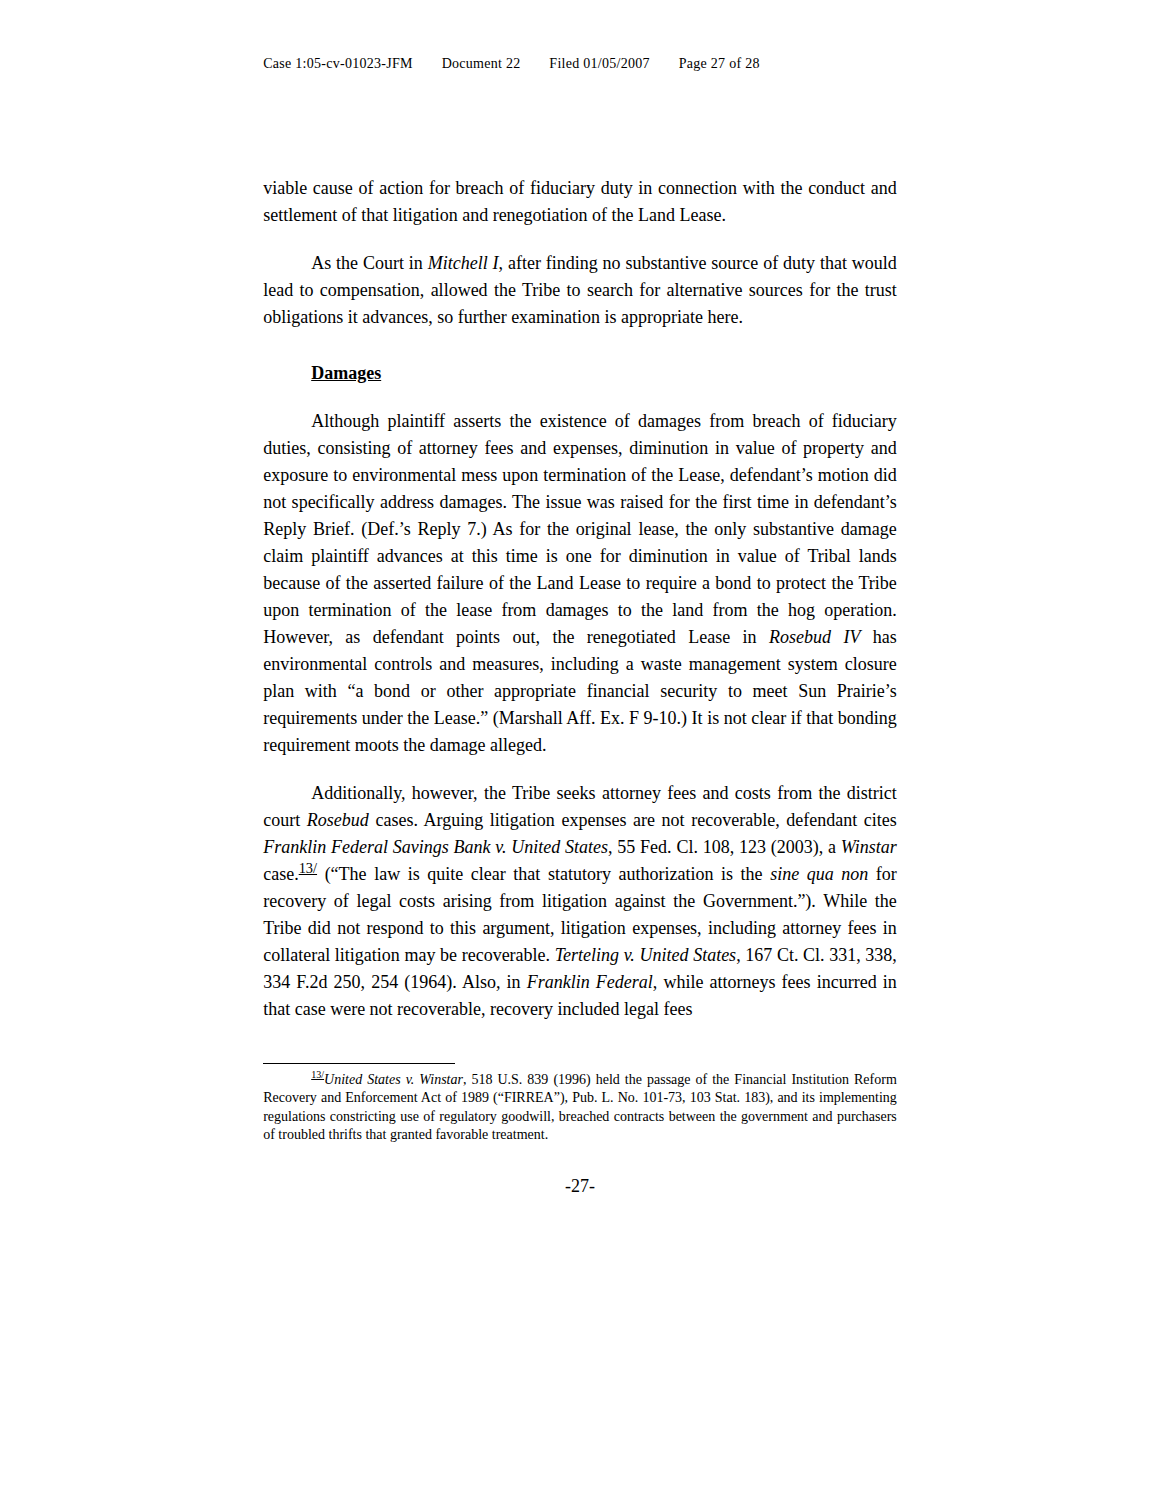Case 1:05-cv-01023-JFM Document 22 Filed 01/05/2007 Page 27 of 28
viable cause of action for breach of fiduciary duty in connection with the conduct and settlement of that litigation and renegotiation of the Land Lease.
As the Court in Mitchell I, after finding no substantive source of duty that would lead to compensation, allowed the Tribe to search for alternative sources for the trust obligations it advances, so further examination is appropriate here.
Damages
Although plaintiff asserts the existence of damages from breach of fiduciary duties, consisting of attorney fees and expenses, diminution in value of property and exposure to environmental mess upon termination of the Lease, defendant’s motion did not specifically address damages. The issue was raised for the first time in defendant’s Reply Brief. (Def.’s Reply 7.) As for the original lease, the only substantive damage claim plaintiff advances at this time is one for diminution in value of Tribal lands because of the asserted failure of the Land Lease to require a bond to protect the Tribe upon termination of the lease from damages to the land from the hog operation. However, as defendant points out, the renegotiated Lease in Rosebud IV has environmental controls and measures, including a waste management system closure plan with “a bond or other appropriate financial security to meet Sun Prairie’s requirements under the Lease.” (Marshall Aff. Ex. F 9-10.) It is not clear if that bonding requirement moots the damage alleged.
Additionally, however, the Tribe seeks attorney fees and costs from the district court Rosebud cases. Arguing litigation expenses are not recoverable, defendant cites Franklin Federal Savings Bank v. United States, 55 Fed. Cl. 108, 123 (2003), a Winstar case.13/ (“The law is quite clear that statutory authorization is the sine qua non for recovery of legal costs arising from litigation against the Government.”). While the Tribe did not respond to this argument, litigation expenses, including attorney fees in collateral litigation may be recoverable. Terteling v. United States, 167 Ct. Cl. 331, 338, 334 F.2d 250, 254 (1964). Also, in Franklin Federal, while attorneys fees incurred in that case were not recoverable, recovery included legal fees
13/United States v. Winstar, 518 U.S. 839 (1996) held the passage of the Financial Institution Reform Recovery and Enforcement Act of 1989 (“FIRREA”), Pub. L. No. 101-73, 103 Stat. 183), and its implementing regulations constricting use of regulatory goodwill, breached contracts between the government and purchasers of troubled thrifts that granted favorable treatment.
-27-